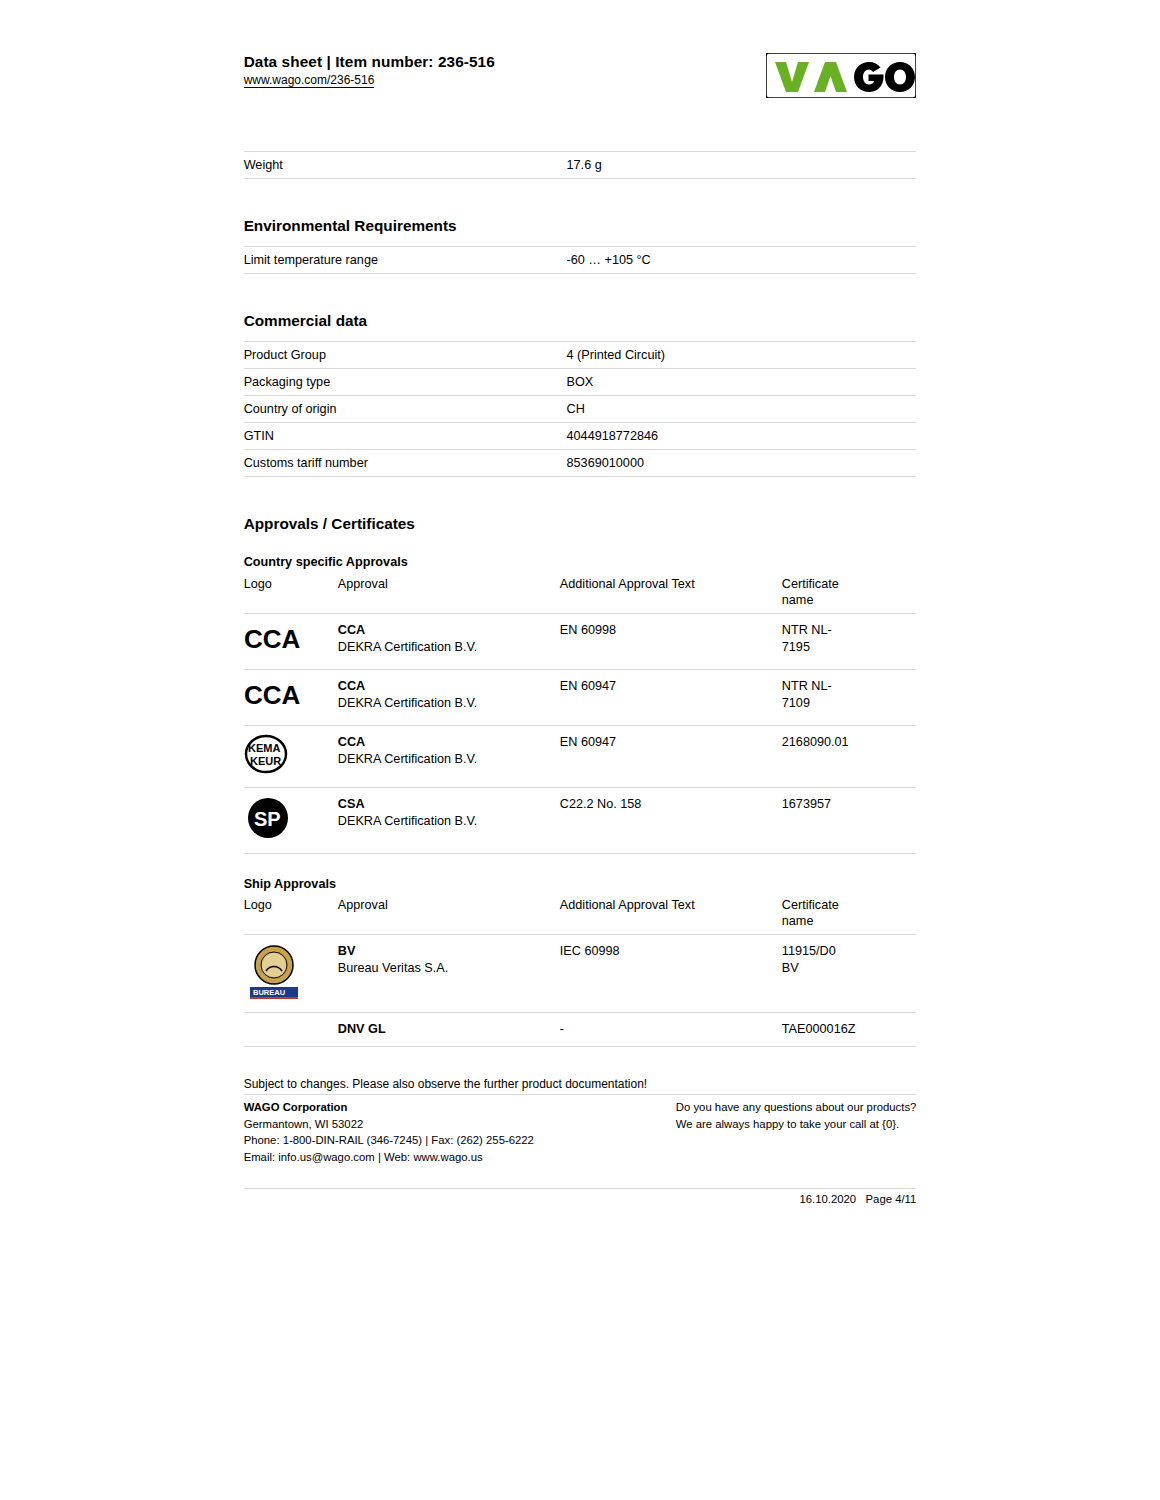Data sheet | Item number: 236-516
www.wago.com/236-516
| Weight | 17.6 g |
Environmental Requirements
| Limit temperature range | -60 … +105 °C |
Commercial data
| Product Group | 4 (Printed Circuit) |
| Packaging type | BOX |
| Country of origin | CH |
| GTIN | 4044918772846 |
| Customs tariff number | 85369010000 |
Approvals / Certificates
Country specific Approvals
| Logo | Approval | Additional Approval Text | Certificate name |
| --- | --- | --- | --- |
| CCA | CCA DEKRA Certification B.V. | EN 60998 | NTR NL- 7195 |
| CCA | CCA DEKRA Certification B.V. | EN 60947 | NTR NL- 7109 |
| KEMA KEUR | CCA DEKRA Certification B.V. | EN 60947 | 2168090.01 |
| SP | CSA DEKRA Certification B.V. | C22.2 No. 158 | 1673957 |
Ship Approvals
| Logo | Approval | Additional Approval Text | Certificate name |
| --- | --- | --- | --- |
| BUREAU | BV Bureau Veritas S.A. | IEC 60998 | 11915/D0 BV |
| | DNV GL | - | TAE000016Z |
Subject to changes. Please also observe the further product documentation!
WAGO Corporation
Germantown, WI 53022
Phone: 1-800-DIN-RAIL (346-7245) | Fax: (262) 255-6222
Email: info.us@wago.com | Web: www.wago.us
Do you have any questions about our products?
We are always happy to take your call at {0}.
16.10.2020 Page 4/11